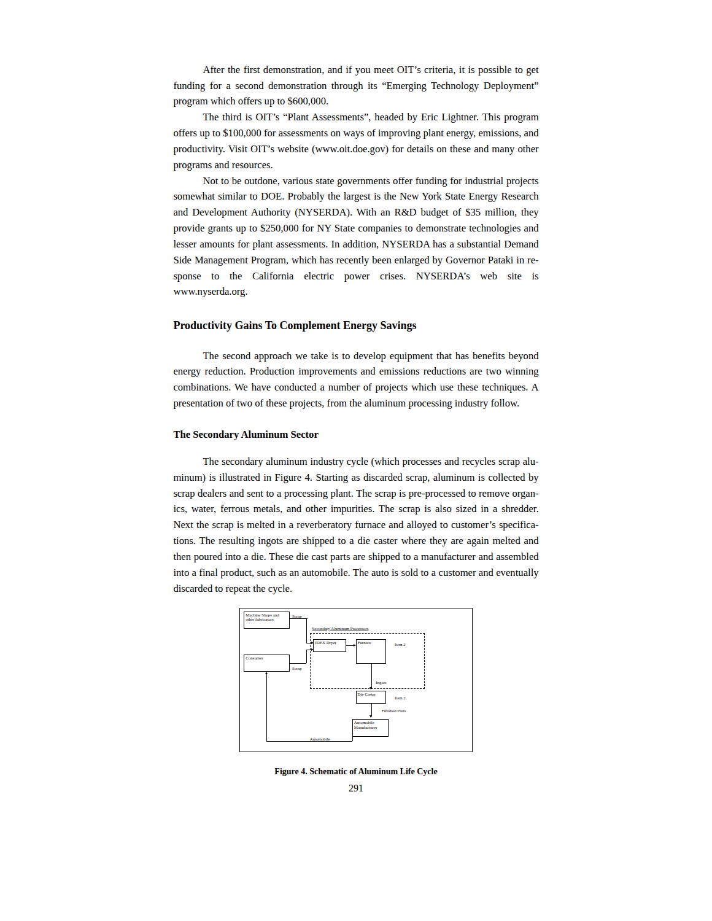After the first demonstration, and if you meet OIT’s criteria, it is possible to get funding for a second demonstration through its “Emerging Technology Deployment” program which offers up to $600,000.
The third is OIT’s “Plant Assessments”, headed by Eric Lightner. This program offers up to $100,000 for assessments on ways of improving plant energy, emissions, and productivity. Visit OIT’s website (www.oit.doe.gov) for details on these and many other programs and resources.
Not to be outdone, various state governments offer funding for industrial projects somewhat similar to DOE. Probably the largest is the New York State Energy Research and Development Authority (NYSERDA). With an R&D budget of $35 million, they provide grants up to $250,000 for NY State companies to demonstrate technologies and lesser amounts for plant assessments. In addition, NYSERDA has a substantial Demand Side Management Program, which has recently been enlarged by Governor Pataki in response to the California electric power crises. NYSERDA’s web site is www.nyserda.org.
Productivity Gains To Complement Energy Savings
The second approach we take is to develop equipment that has benefits beyond energy reduction. Production improvements and emissions reductions are two winning combinations. We have conducted a number of projects which use these techniques. A presentation of two of these projects, from the aluminum processing industry follow.
The Secondary Aluminum Sector
The secondary aluminum industry cycle (which processes and recycles scrap aluminum) is illustrated in Figure 4. Starting as discarded scrap, aluminum is collected by scrap dealers and sent to a processing plant. The scrap is pre-processed to remove organics, water, ferrous metals, and other impurities. The scrap is also sized in a shredder. Next the scrap is melted in a reverberatory furnace and alloyed to customer’s specifications. The resulting ingots are shipped to a die caster where they are again melted and then poured into a die. These die cast parts are shipped to a manufacturer and assembled into a final product, such as an automobile. The auto is sold to a customer and eventually discarded to repeat the cycle.
Machine Shops and
other fabricators
Scrap
Secondary Aluminum Processors
IDEX Dryer
Furnace
Item 2
Consumer
Scrap
Ingots
Die Caster
Item 2
Finished Parts
Automobile
Manufacturer
Automobile
Figure 4. Schematic of Aluminum Life Cycle
291